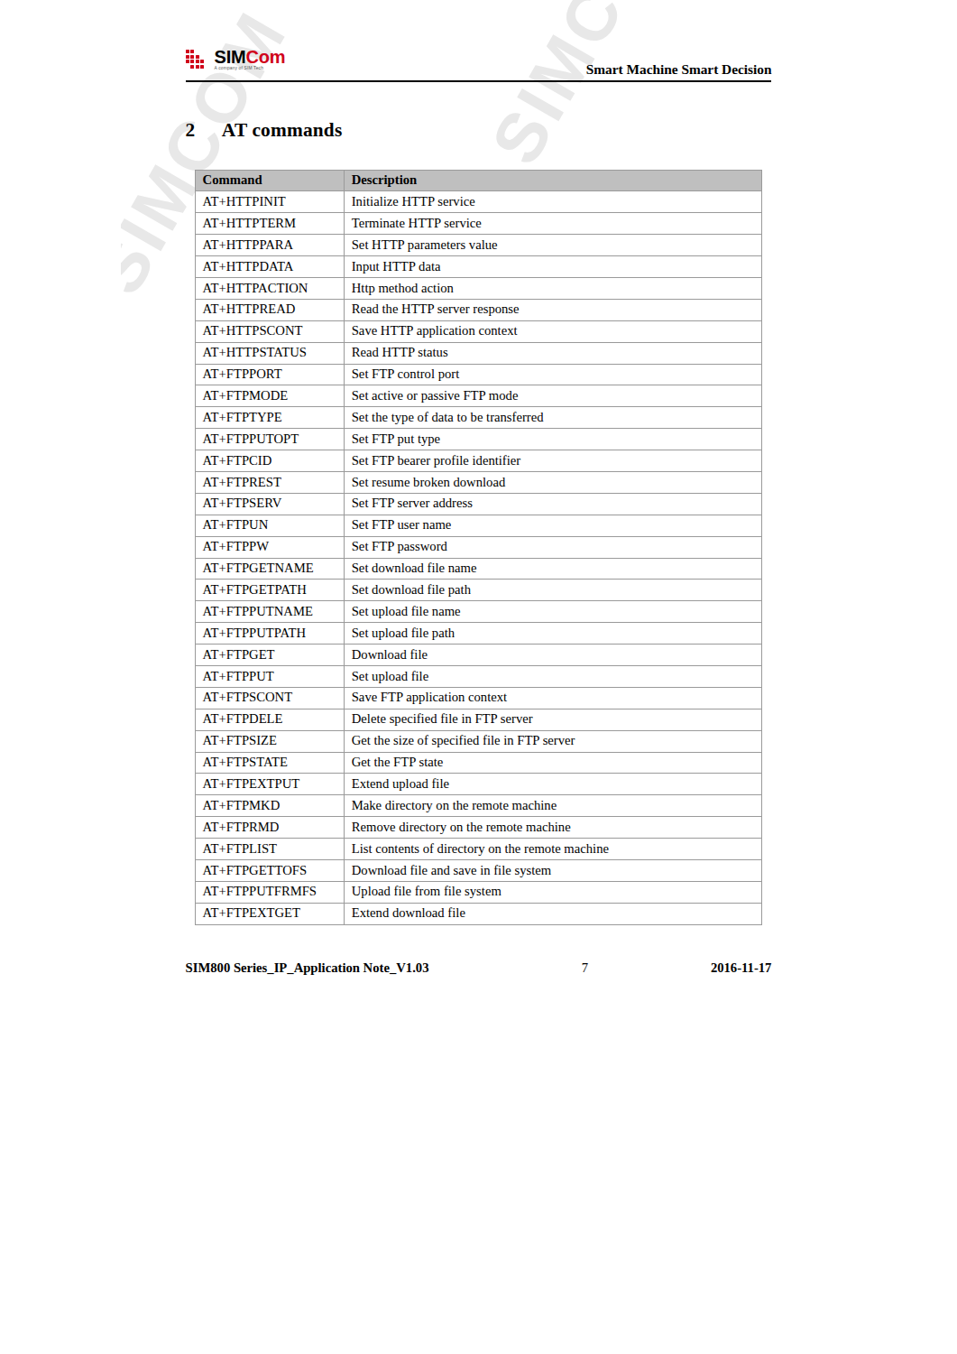SIMCOM CONFIDENTIAL FILE SIMCOM CONFIDENTIAL FILE
SIMCom
A company of SIM Tech
Smart Machine Smart Decision
2 AT commands
| Command | Description |
| --- | --- |
| AT+HTTPINIT | Initialize HTTP service |
| AT+HTTPTERM | Terminate HTTP service |
| AT+HTTPPARA | Set HTTP parameters value |
| AT+HTTPDATA | Input HTTP data |
| AT+HTTPACTION | Http method action |
| AT+HTTPREAD | Read the HTTP server response |
| AT+HTTPSCONT | Save HTTP application context |
| AT+HTTPSTATUS | Read HTTP status |
| AT+FTPPORT | Set FTP control port |
| AT+FTPMODE | Set active or passive FTP mode |
| AT+FTPTYPE | Set the type of data to be transferred |
| AT+FTPPUTOPT | Set FTP put type |
| AT+FTPCID | Set FTP bearer profile identifier |
| AT+FTPREST | Set resume broken download |
| AT+FTPSERV | Set FTP server address |
| AT+FTPUN | Set FTP user name |
| AT+FTPPW | Set FTP password |
| AT+FTPGETNAME | Set download file name |
| AT+FTPGETPATH | Set download file path |
| AT+FTPPUTNAME | Set upload file name |
| AT+FTPPUTPATH | Set upload file path |
| AT+FTPGET | Download file |
| AT+FTPPUT | Set upload file |
| AT+FTPSCONT | Save FTP application context |
| AT+FTPDELE | Delete specified file in FTP server |
| AT+FTPSIZE | Get the size of specified file in FTP server |
| AT+FTPSTATE | Get the FTP state |
| AT+FTPEXTPUT | Extend upload file |
| AT+FTPMKD | Make directory on the remote machine |
| AT+FTPRMD | Remove directory on the remote machine |
| AT+FTPLIST | List contents of directory on the remote machine |
| AT+FTPGETTOFS | Download file and save in file system |
| AT+FTPPUTFRMFS | Upload file from file system |
| AT+FTPEXTGET | Extend download file |
SIM800 Series_IP_Application Note_V1.03
7
2016-11-17